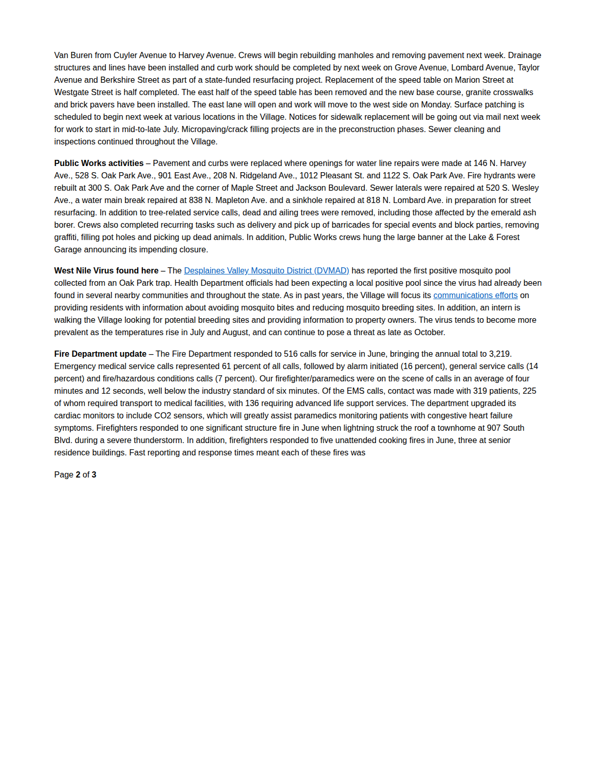Van Buren from Cuyler Avenue to Harvey Avenue. Crews will begin rebuilding manholes and removing pavement next week. Drainage structures and lines have been installed and curb work should be completed by next week on Grove Avenue, Lombard Avenue, Taylor Avenue and Berkshire Street as part of a state-funded resurfacing project. Replacement of the speed table on Marion Street at Westgate Street is half completed. The east half of the speed table has been removed and the new base course, granite crosswalks and brick pavers have been installed. The east lane will open and work will move to the west side on Monday. Surface patching is scheduled to begin next week at various locations in the Village. Notices for sidewalk replacement will be going out via mail next week for work to start in mid-to-late July. Micropaving/crack filling projects are in the preconstruction phases. Sewer cleaning and inspections continued throughout the Village.
Public Works activities – Pavement and curbs were replaced where openings for water line repairs were made at 146 N. Harvey Ave., 528 S. Oak Park Ave., 901 East Ave., 208 N. Ridgeland Ave., 1012 Pleasant St. and 1122 S. Oak Park Ave. Fire hydrants were rebuilt at 300 S. Oak Park Ave and the corner of Maple Street and Jackson Boulevard. Sewer laterals were repaired at 520 S. Wesley Ave., a water main break repaired at 838 N. Mapleton Ave. and a sinkhole repaired at 818 N. Lombard Ave. in preparation for street resurfacing. In addition to tree-related service calls, dead and ailing trees were removed, including those affected by the emerald ash borer. Crews also completed recurring tasks such as delivery and pick up of barricades for special events and block parties, removing graffiti, filling pot holes and picking up dead animals. In addition, Public Works crews hung the large banner at the Lake & Forest Garage announcing its impending closure.
West Nile Virus found here – The Desplaines Valley Mosquito District (DVMAD) has reported the first positive mosquito pool collected from an Oak Park trap. Health Department officials had been expecting a local positive pool since the virus had already been found in several nearby communities and throughout the state. As in past years, the Village will focus its communications efforts on providing residents with information about avoiding mosquito bites and reducing mosquito breeding sites. In addition, an intern is walking the Village looking for potential breeding sites and providing information to property owners. The virus tends to become more prevalent as the temperatures rise in July and August, and can continue to pose a threat as late as October.
Fire Department update – The Fire Department responded to 516 calls for service in June, bringing the annual total to 3,219. Emergency medical service calls represented 61 percent of all calls, followed by alarm initiated (16 percent), general service calls (14 percent) and fire/hazardous conditions calls (7 percent). Our firefighter/paramedics were on the scene of calls in an average of four minutes and 12 seconds, well below the industry standard of six minutes. Of the EMS calls, contact was made with 319 patients, 225 of whom required transport to medical facilities, with 136 requiring advanced life support services. The department upgraded its cardiac monitors to include CO2 sensors, which will greatly assist paramedics monitoring patients with congestive heart failure symptoms. Firefighters responded to one significant structure fire in June when lightning struck the roof a townhome at 907 South Blvd. during a severe thunderstorm. In addition, firefighters responded to five unattended cooking fires in June, three at senior residence buildings. Fast reporting and response times meant each of these fires was
Page 2 of 3